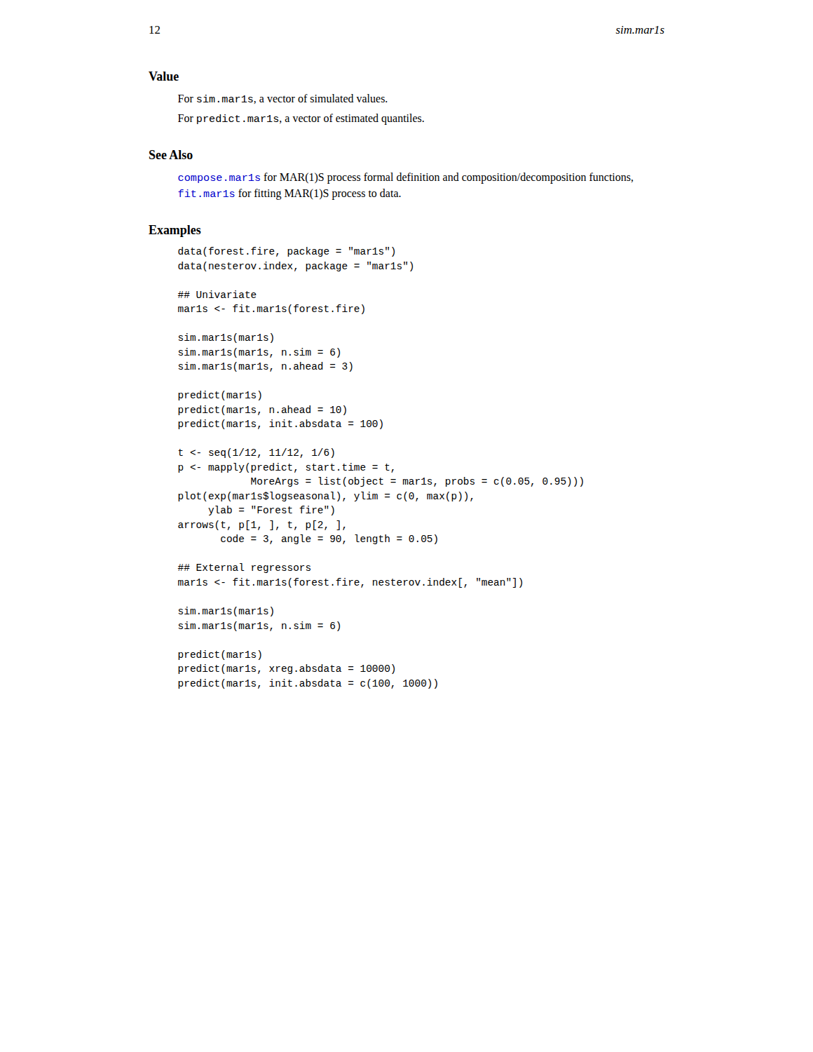12 sim.mar1s
Value
For sim.mar1s, a vector of simulated values.
For predict.mar1s, a vector of estimated quantiles.
See Also
compose.mar1s for MAR(1)S process formal definition and composition/decomposition functions, fit.mar1s for fitting MAR(1)S process to data.
Examples
data(forest.fire, package = "mar1s")
data(nesterov.index, package = "mar1s")

## Univariate
mar1s <- fit.mar1s(forest.fire)

sim.mar1s(mar1s)
sim.mar1s(mar1s, n.sim = 6)
sim.mar1s(mar1s, n.ahead = 3)

predict(mar1s)
predict(mar1s, n.ahead = 10)
predict(mar1s, init.absdata = 100)

t <- seq(1/12, 11/12, 1/6)
p <- mapply(predict, start.time = t,
            MoreArgs = list(object = mar1s, probs = c(0.05, 0.95)))
plot(exp(mar1s$logseasonal), ylim = c(0, max(p)),
     ylab = "Forest fire")
arrows(t, p[1, ], t, p[2, ],
       code = 3, angle = 90, length = 0.05)

## External regressors
mar1s <- fit.mar1s(forest.fire, nesterov.index[, "mean"])

sim.mar1s(mar1s)
sim.mar1s(mar1s, n.sim = 6)

predict(mar1s)
predict(mar1s, xreg.absdata = 10000)
predict(mar1s, init.absdata = c(100, 1000))